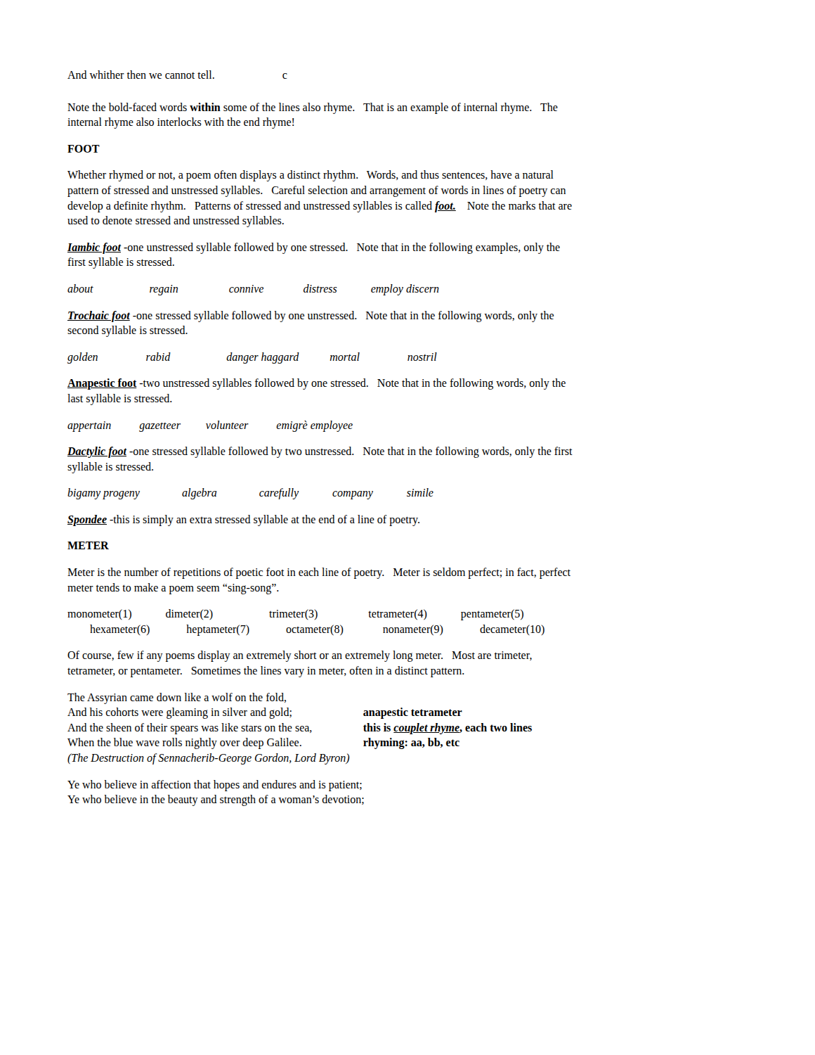And whither then we cannot tell.c
Note the bold-faced words within some of the lines also rhyme. That is an example of internal rhyme. The internal rhyme also interlocks with the end rhyme!
FOOT
Whether rhymed or not, a poem often displays a distinct rhythm. Words, and thus sentences, have a natural pattern of stressed and unstressed syllables. Careful selection and arrangement of words in lines of poetry can develop a definite rhythm. Patterns of stressed and unstressed syllables is called foot. Note the marks that are used to denote stressed and unstressed syllables.
Iambic foot -one unstressed syllable followed by one stressed. Note that in the following examples, only the first syllable is stressed.
about regain connive distress employ discern
Trochaic foot -one stressed syllable followed by one unstressed. Note that in the following words, only the second syllable is stressed.
golden rabid danger haggard mortal nostril
Anapestic foot -two unstressed syllables followed by one stressed. Note that in the following words, only the last syllable is stressed.
appertain gazetteer volunteer emigrè employee
Dactylic foot -one stressed syllable followed by two unstressed. Note that in the following words, only the first syllable is stressed.
bigamy progeny algebra carefully company simile
Spondee -this is simply an extra stressed syllable at the end of a line of poetry.
METER
Meter is the number of repetitions of poetic foot in each line of poetry. Meter is seldom perfect; in fact, perfect meter tends to make a poem seem “sing-song”.
monometer(1) dimeter(2) trimeter(3) tetrameter(4) pentameter(5) hexameter(6) heptameter(7) octameter(8) nonameter(9) decameter(10)
Of course, few if any poems display an extremely short or an extremely long meter. Most are trimeter, tetrameter, or pentameter. Sometimes the lines vary in meter, often in a distinct pattern.
| The Assyrian came down like a wolf on the fold, | |
| And his cohorts were gleaming in silver and gold; | anapestic tetrameter |
| And the sheen of their spears was like stars on the sea, | this is couplet rhyme , each two lines |
| When the blue wave rolls nightly over deep Galilee. | rhyming: aa, bb, etc |
| (The Destruction of Sennacherib-George Gordon, Lord Byron) | |
Ye who believe in affection that hopes and endures and is patient;
Ye who believe in the beauty and strength of a woman’s devotion;